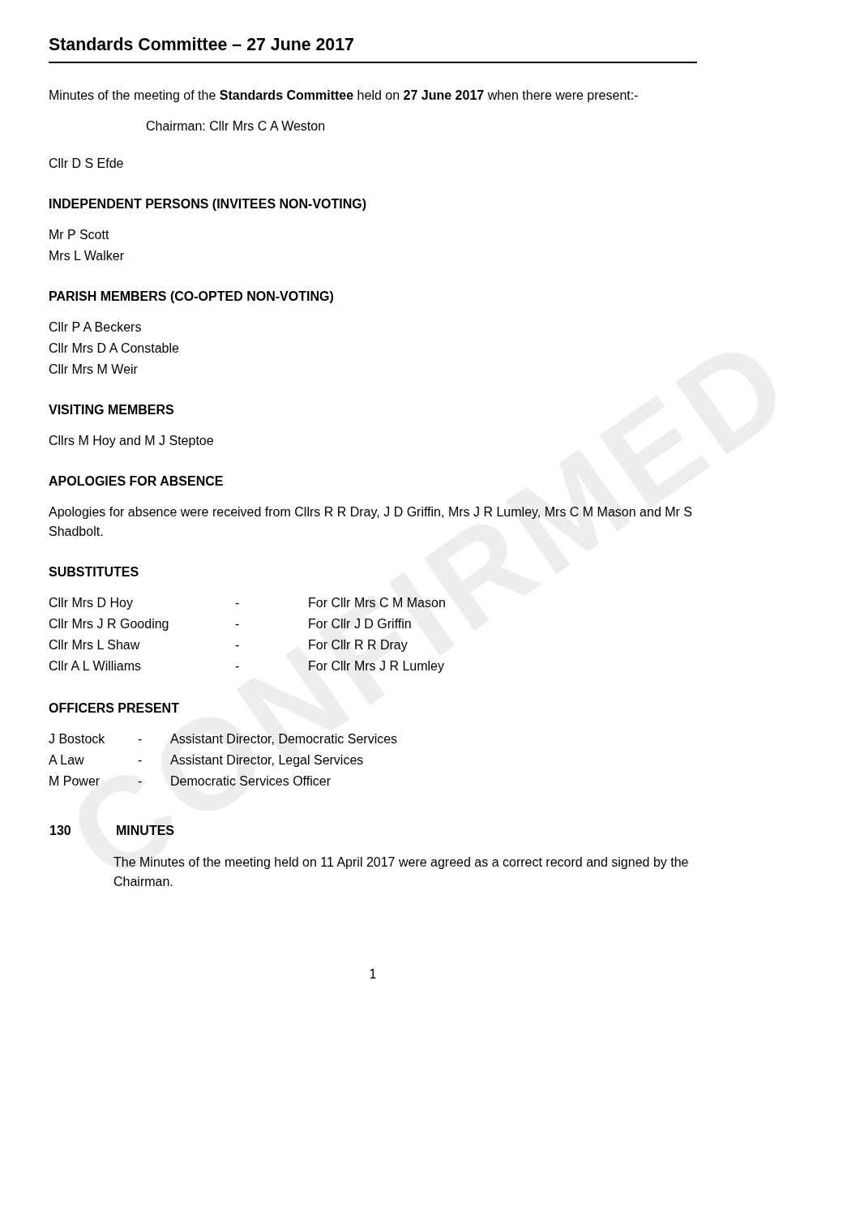CONFIRMED
Standards Committee – 27 June 2017
Minutes of the meeting of the Standards Committee held on 27 June 2017 when there were present:-
Chairman: Cllr Mrs C A Weston
Cllr D S Efde
Independent Persons (Invitees Non-Voting)
Mr P Scott
Mrs L Walker
Parish Members (Co-opted Non-Voting)
Cllr P A Beckers
Cllr Mrs D A Constable
Cllr Mrs M Weir
Visiting Members
Cllrs M Hoy and M J Steptoe
Apologies for Absence
Apologies for absence were received from Cllrs R R Dray, J D Griffin, Mrs J R Lumley, Mrs C M Mason and Mr S Shadbolt.
Substitutes
| Cllr Mrs D Hoy | - | For Cllr Mrs C M Mason |
| Cllr Mrs J R Gooding | - | For Cllr J D Griffin |
| Cllr Mrs L Shaw | - | For Cllr R R Dray |
| Cllr A L Williams | - | For Cllr Mrs J R Lumley |
Officers Present
| J Bostock | - | Assistant Director, Democratic Services |
| A Law | - | Assistant Director, Legal Services |
| M Power | - | Democratic Services Officer |
| 130 | MINUTES |
The Minutes of the meeting held on 11 April 2017 were agreed as a correct record and signed by the Chairman.
1